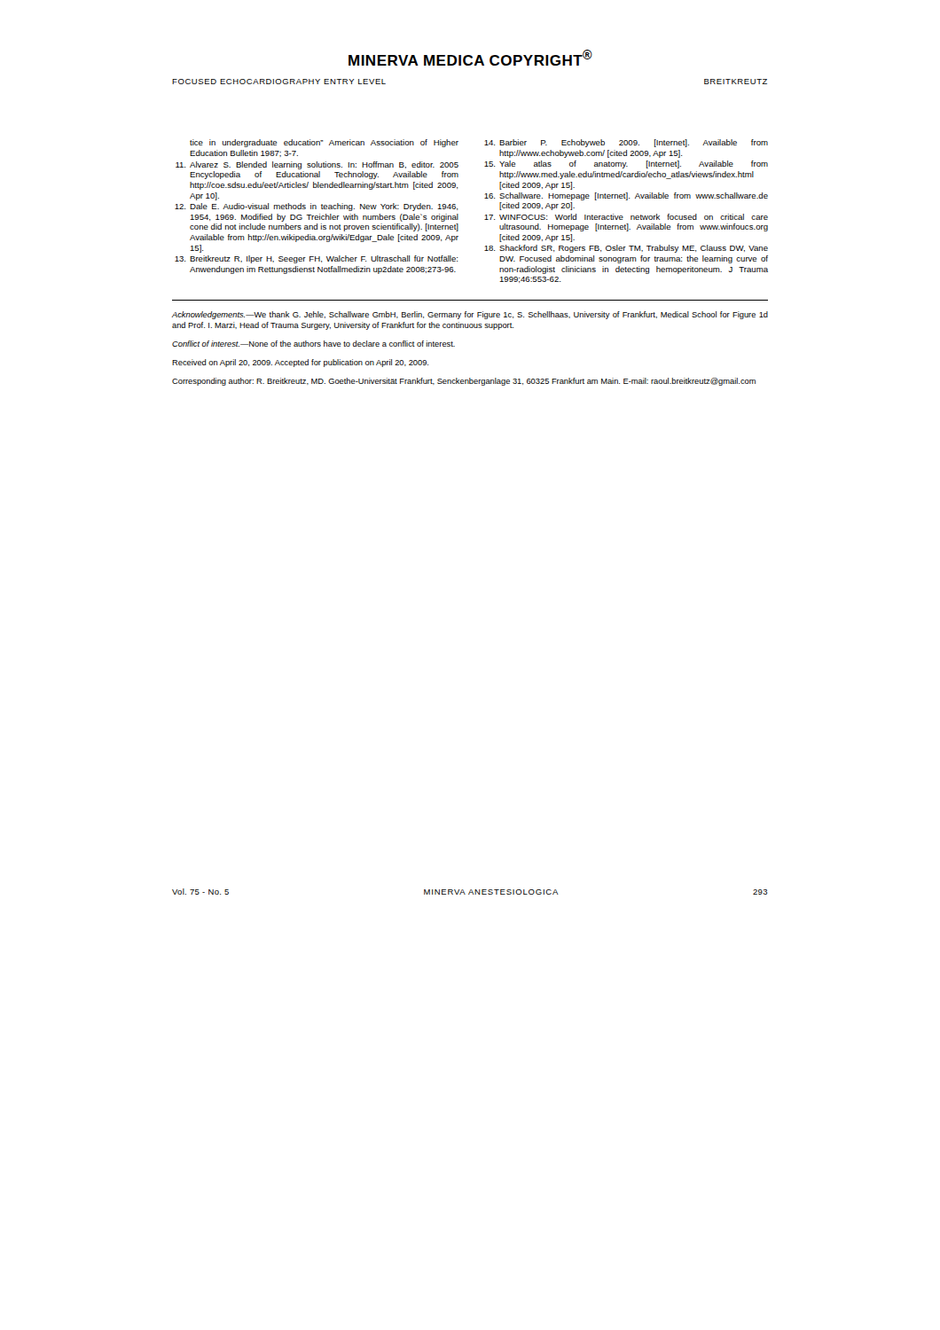MINERVA MEDICA COPYRIGHT®
Focused echocardiography entry level
Breitkreutz
tice in undergraduate education” American Association of Higher Education Bulletin 1987; 3-7.
11. Alvarez S. Blended learning solutions. In: Hoffman B, editor. 2005 Encyclopedia of Educational Technology. Available from http://coe.sdsu.edu/eet/Articles/ blendedlearning/start.htm [cited 2009, Apr 10].
12. Dale E. Audio-visual methods in teaching. New York: Dryden. 1946, 1954, 1969. Modified by DG Treichler with numbers (Dale`s original cone did not include numbers and is not proven scientifically). [Internet] Available from http://en.wikipedia.org/wiki/Edgar_Dale [cited 2009, Apr 15].
13. Breitkreutz R, Ilper H, Seeger FH, Walcher F. Ultraschall für Notfälle: Anwendungen im Rettungsdienst Notfallmedizin up2date 2008;273-96.
14. Barbier P. Echobyweb 2009. [Internet]. Available from http://www.echobyweb.com/ [cited 2009, Apr 15].
15. Yale atlas of anatomy. [Internet]. Available from http://www.med.yale.edu/intmed/cardio/echo_atlas/views/index.html [cited 2009, Apr 15].
16. Schallware. Homepage [Internet]. Available from www.schallware.de [cited 2009, Apr 20].
17. WINFOCUS: World Interactive network focused on critical care ultrasound. Homepage [Internet]. Available from www.winfoucs.org [cited 2009, Apr 15].
18. Shackford SR, Rogers FB, Osler TM, Trabulsy ME, Clauss DW, Vane DW. Focused abdominal sonogram for trauma: the learning curve of non-radiologist clinicians in detecting hemoperitoneum. J Trauma 1999;46:553-62.
Acknowledgements.—We thank G. Jehle, Schallware GmbH, Berlin, Germany for Figure 1c, S. Schellhaas, University of Frankfurt, Medical School for Figure 1d and Prof. I. Marzi, Head of Trauma Surgery, University of Frankfurt for the continuous support.
Conflict of interest.—None of the authors have to declare a conflict of interest.
Received on April 20, 2009. Accepted for publication on April 20, 2009.
Corresponding author: R. Breitkreutz, MD. Goethe-Universität Frankfurt, Senckenberganlage 31, 60325 Frankfurt am Main. E-mail: raoul.breitkreutz@gmail.com
Vol. 75 - No. 5
Minerva Anestesiologica
293